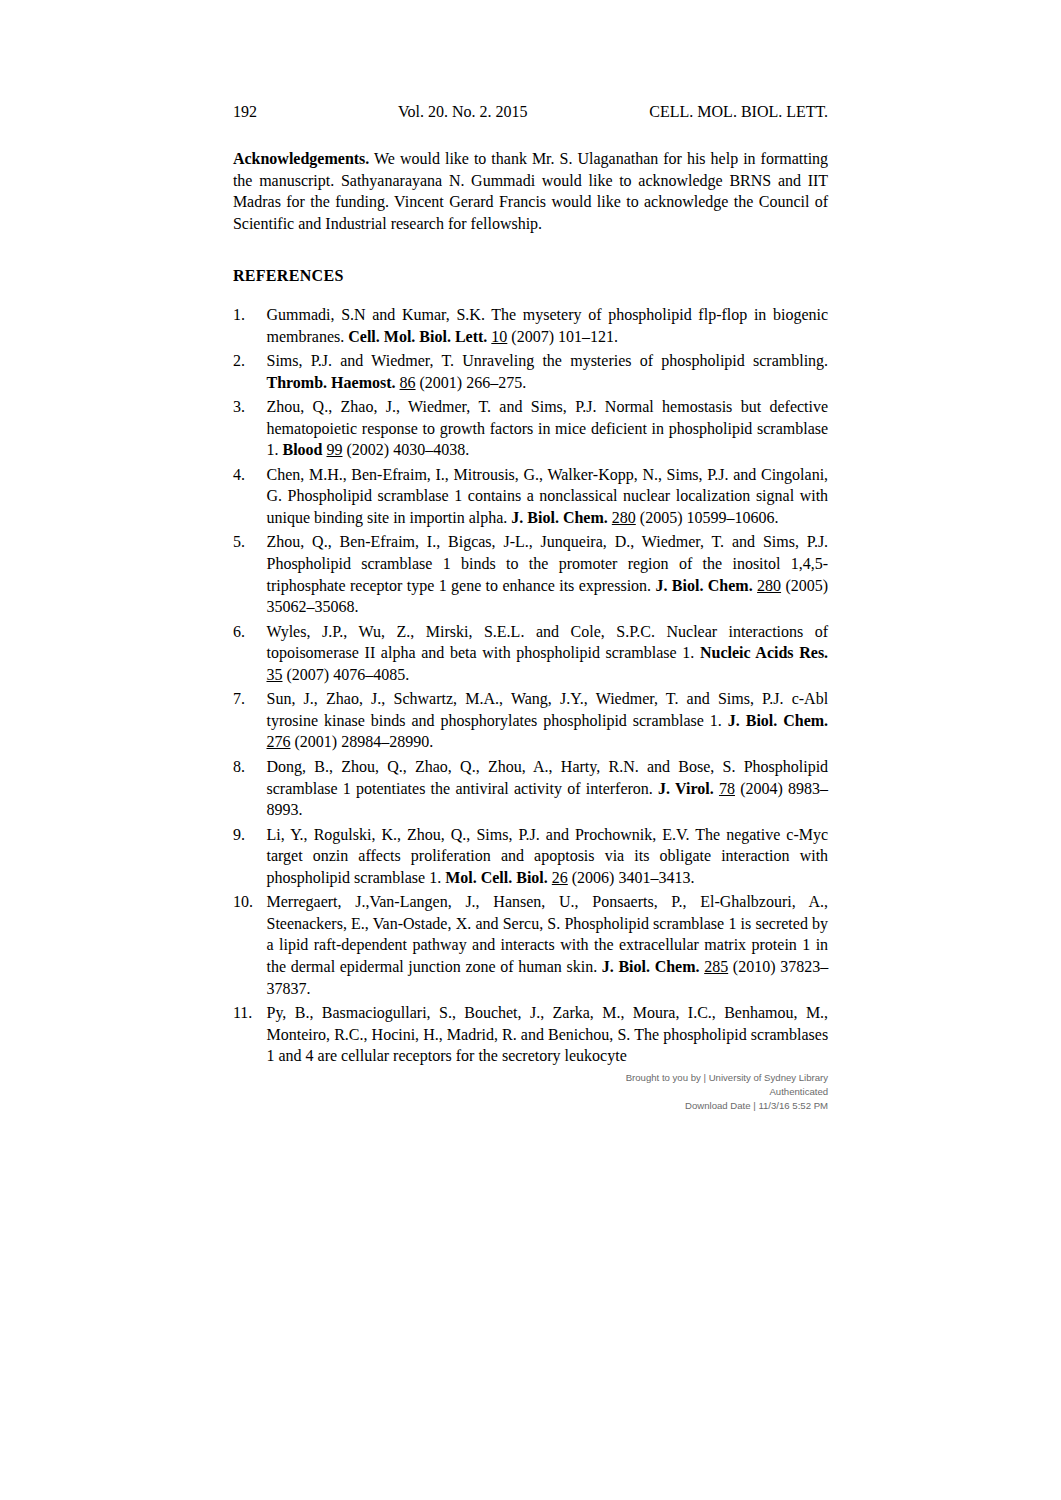192 Vol. 20. No. 2. 2015 CELL. MOL. BIOL. LETT.
Acknowledgements. We would like to thank Mr. S. Ulaganathan for his help in formatting the manuscript. Sathyanarayana N. Gummadi would like to acknowledge BRNS and IIT Madras for the funding. Vincent Gerard Francis would like to acknowledge the Council of Scientific and Industrial research for fellowship.
REFERENCES
Gummadi, S.N and Kumar, S.K. The mysetery of phospholipid flp-flop in biogenic membranes. Cell. Mol. Biol. Lett. 10 (2007) 101–121.
Sims, P.J. and Wiedmer, T. Unraveling the mysteries of phospholipid scrambling. Thromb. Haemost. 86 (2001) 266–275.
Zhou, Q., Zhao, J., Wiedmer, T. and Sims, P.J. Normal hemostasis but defective hematopoietic response to growth factors in mice deficient in phospholipid scramblase 1. Blood 99 (2002) 4030–4038.
Chen, M.H., Ben-Efraim, I., Mitrousis, G., Walker-Kopp, N., Sims, P.J. and Cingolani, G. Phospholipid scramblase 1 contains a nonclassical nuclear localization signal with unique binding site in importin alpha. J. Biol. Chem. 280 (2005) 10599–10606.
Zhou, Q., Ben-Efraim, I., Bigcas, J-L., Junqueira, D., Wiedmer, T. and Sims, P.J. Phospholipid scramblase 1 binds to the promoter region of the inositol 1,4,5-triphosphate receptor type 1 gene to enhance its expression. J. Biol. Chem. 280 (2005) 35062–35068.
Wyles, J.P., Wu, Z., Mirski, S.E.L. and Cole, S.P.C. Nuclear interactions of topoisomerase II alpha and beta with phospholipid scramblase 1. Nucleic Acids Res. 35 (2007) 4076–4085.
Sun, J., Zhao, J., Schwartz, M.A., Wang, J.Y., Wiedmer, T. and Sims, P.J. c-Abl tyrosine kinase binds and phosphorylates phospholipid scramblase 1. J. Biol. Chem. 276 (2001) 28984–28990.
Dong, B., Zhou, Q., Zhao, Q., Zhou, A., Harty, R.N. and Bose, S. Phospholipid scramblase 1 potentiates the antiviral activity of interferon. J. Virol. 78 (2004) 8983–8993.
Li, Y., Rogulski, K., Zhou, Q., Sims, P.J. and Prochownik, E.V. The negative c-Myc target onzin affects proliferation and apoptosis via its obligate interaction with phospholipid scramblase 1. Mol. Cell. Biol. 26 (2006) 3401–3413.
Merregaert, J.,Van-Langen, J., Hansen, U., Ponsaerts, P., El-Ghalbzouri, A., Steenackers, E., Van-Ostade, X. and Sercu, S. Phospholipid scramblase 1 is secreted by a lipid raft-dependent pathway and interacts with the extracellular matrix protein 1 in the dermal epidermal junction zone of human skin. J. Biol. Chem. 285 (2010) 37823–37837.
Py, B., Basmaciogullari, S., Bouchet, J., Zarka, M., Moura, I.C., Benhamou, M., Monteiro, R.C., Hocini, H., Madrid, R. and Benichou, S. The phospholipid scramblases 1 and 4 are cellular receptors for the secretory leukocyte
Brought to you by | University of Sydney Library
Authenticated
Download Date | 11/3/16 5:52 PM